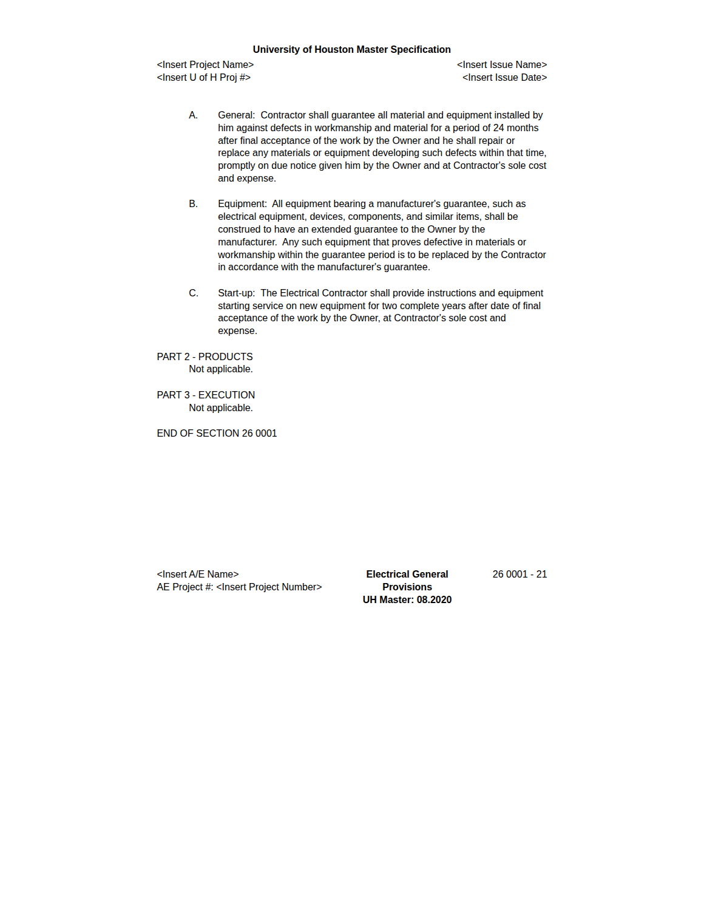University of Houston Master Specification
<Insert Project Name> <Insert Issue Name>
<Insert U of H Proj #> <Insert Issue Date>
A. General: Contractor shall guarantee all material and equipment installed by him against defects in workmanship and material for a period of 24 months after final acceptance of the work by the Owner and he shall repair or replace any materials or equipment developing such defects within that time, promptly on due notice given him by the Owner and at Contractor's sole cost and expense.
B. Equipment: All equipment bearing a manufacturer's guarantee, such as electrical equipment, devices, components, and similar items, shall be construed to have an extended guarantee to the Owner by the manufacturer. Any such equipment that proves defective in materials or workmanship within the guarantee period is to be replaced by the Contractor in accordance with the manufacturer's guarantee.
C. Start-up: The Electrical Contractor shall provide instructions and equipment starting service on new equipment for two complete years after date of final acceptance of the work by the Owner, at Contractor's sole cost and expense.
PART 2 - PRODUCTS
Not applicable.
PART 3 - EXECUTION
Not applicable.
END OF SECTION 26 0001
<Insert A/E Name>
AE Project #: <Insert Project Number>
Electrical General Provisions
UH Master: 08.2020
26 0001 - 21